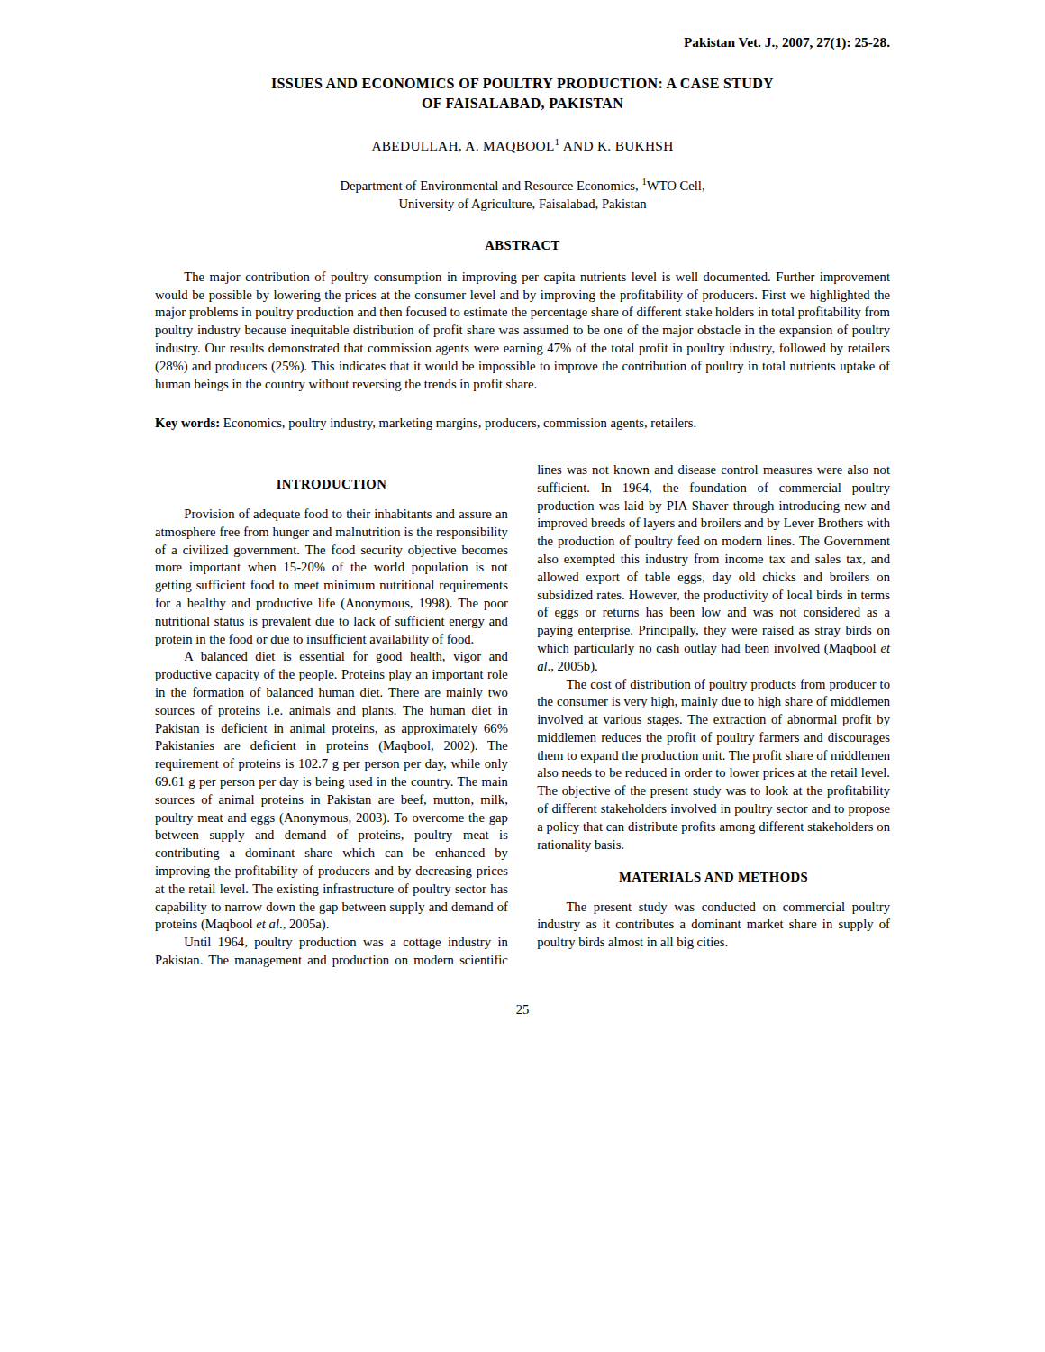Pakistan Vet. J., 2007, 27(1): 25-28.
Issues and Economics of Poultry Production: A Case Study
of Faisalabad, Pakistan
ABEDULLAH, A. MAQBOOL1 AND K. BUKHSH
Department of Environmental and Resource Economics, 1WTO Cell,
University of Agriculture, Faisalabad, Pakistan
Abstract
The major contribution of poultry consumption in improving per capita nutrients level is well documented. Further improvement would be possible by lowering the prices at the consumer level and by improving the profitability of producers. First we highlighted the major problems in poultry production and then focused to estimate the percentage share of different stake holders in total profitability from poultry industry because inequitable distribution of profit share was assumed to be one of the major obstacle in the expansion of poultry industry. Our results demonstrated that commission agents were earning 47% of the total profit in poultry industry, followed by retailers (28%) and producers (25%). This indicates that it would be impossible to improve the contribution of poultry in total nutrients uptake of human beings in the country without reversing the trends in profit share.
Key words: Economics, poultry industry, marketing margins, producers, commission agents, retailers.
Introduction
Provision of adequate food to their inhabitants and assure an atmosphere free from hunger and malnutrition is the responsibility of a civilized government. The food security objective becomes more important when 15-20% of the world population is not getting sufficient food to meet minimum nutritional requirements for a healthy and productive life (Anonymous, 1998). The poor nutritional status is prevalent due to lack of sufficient energy and protein in the food or due to insufficient availability of food.
A balanced diet is essential for good health, vigor and productive capacity of the people. Proteins play an important role in the formation of balanced human diet. There are mainly two sources of proteins i.e. animals and plants. The human diet in Pakistan is deficient in animal proteins, as approximately 66% Pakistanies are deficient in proteins (Maqbool, 2002). The requirement of proteins is 102.7 g per person per day, while only 69.61 g per person per day is being used in the country. The main sources of animal proteins in Pakistan are beef, mutton, milk, poultry meat and eggs (Anonymous, 2003). To overcome the gap between supply and demand of proteins, poultry meat is contributing a dominant share which can be enhanced by improving the profitability of producers and by decreasing prices at the retail level. The existing infrastructure of poultry sector has capability to narrow down the gap between supply and demand of proteins (Maqbool et al., 2005a).
Until 1964, poultry production was a cottage industry in Pakistan. The management and production on modern scientific lines was not known and disease control measures were also not sufficient. In 1964, the foundation of commercial poultry production was laid by PIA Shaver through introducing new and improved breeds of layers and broilers and by Lever Brothers with the production of poultry feed on modern lines. The Government also exempted this industry from income tax and sales tax, and allowed export of table eggs, day old chicks and broilers on subsidized rates. However, the productivity of local birds in terms of eggs or returns has been low and was not considered as a paying enterprise. Principally, they were raised as stray birds on which particularly no cash outlay had been involved (Maqbool et al., 2005b).
The cost of distribution of poultry products from producer to the consumer is very high, mainly due to high share of middlemen involved at various stages. The extraction of abnormal profit by middlemen reduces the profit of poultry farmers and discourages them to expand the production unit. The profit share of middlemen also needs to be reduced in order to lower prices at the retail level. The objective of the present study was to look at the profitability of different stakeholders involved in poultry sector and to propose a policy that can distribute profits among different stakeholders on rationality basis.
Materials and Methods
The present study was conducted on commercial poultry industry as it contributes a dominant market share in supply of poultry birds almost in all big cities.
25